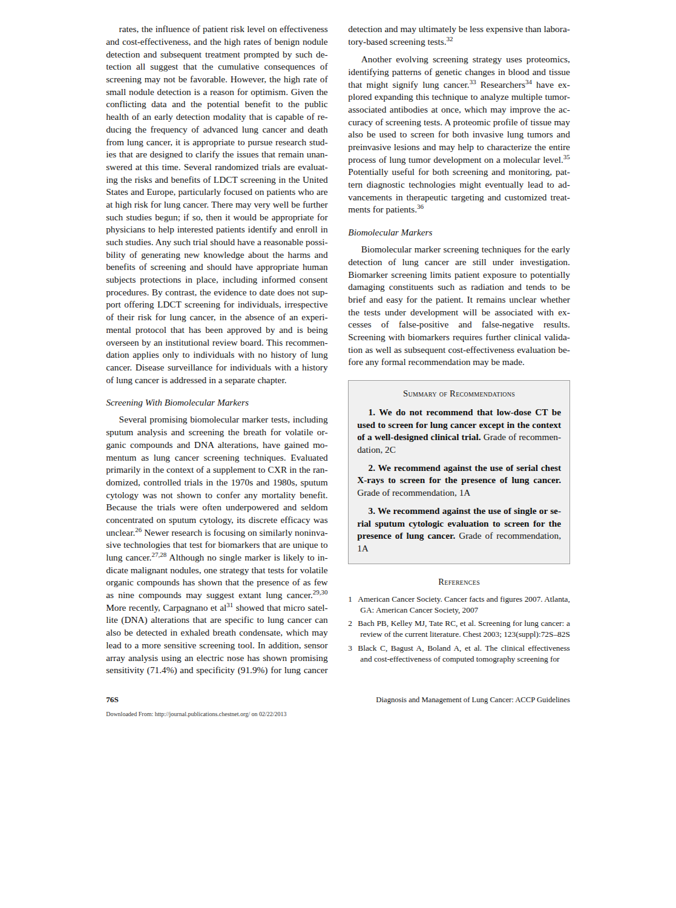rates, the influence of patient risk level on effectiveness and cost-effectiveness, and the high rates of benign nodule detection and subsequent treatment prompted by such detection all suggest that the cumulative consequences of screening may not be favorable. However, the high rate of small nodule detection is a reason for optimism. Given the conflicting data and the potential benefit to the public health of an early detection modality that is capable of reducing the frequency of advanced lung cancer and death from lung cancer, it is appropriate to pursue research studies that are designed to clarify the issues that remain unanswered at this time. Several randomized trials are evaluating the risks and benefits of LDCT screening in the United States and Europe, particularly focused on patients who are at high risk for lung cancer. There may very well be further such studies begun; if so, then it would be appropriate for physicians to help interested patients identify and enroll in such studies. Any such trial should have a reasonable possibility of generating new knowledge about the harms and benefits of screening and should have appropriate human subjects protections in place, including informed consent procedures. By contrast, the evidence to date does not support offering LDCT screening for individuals, irrespective of their risk for lung cancer, in the absence of an experimental protocol that has been approved by and is being overseen by an institutional review board. This recommendation applies only to individuals with no history of lung cancer. Disease surveillance for individuals with a history of lung cancer is addressed in a separate chapter.
Screening With Biomolecular Markers
Several promising biomolecular marker tests, including sputum analysis and screening the breath for volatile organic compounds and DNA alterations, have gained momentum as lung cancer screening techniques. Evaluated primarily in the context of a supplement to CXR in the randomized, controlled trials in the 1970s and 1980s, sputum cytology was not shown to confer any mortality benefit. Because the trials were often underpowered and seldom concentrated on sputum cytology, its discrete efficacy was unclear.26 Newer research is focusing on similarly noninvasive technologies that test for biomarkers that are unique to lung cancer.27,28 Although no single marker is likely to indicate malignant nodules, one strategy that tests for volatile organic compounds has shown that the presence of as few as nine compounds may suggest extant lung cancer.29,30 More recently, Carpagnano et al31 showed that micro satellite (DNA) alterations that are specific to lung cancer can also be detected in exhaled breath condensate, which may lead to a more sensitive screening tool. In addition, sensor array analysis using an electric nose has shown promising sensitivity (71.4%) and specificity (91.9%) for lung cancer detection and may ultimately be less expensive than laboratory-based screening tests.32
Another evolving screening strategy uses proteomics, identifying patterns of genetic changes in blood and tissue that might signify lung cancer.33 Researchers34 have explored expanding this technique to analyze multiple tumor-associated antibodies at once, which may improve the accuracy of screening tests. A proteomic profile of tissue may also be used to screen for both invasive lung tumors and preinvasive lesions and may help to characterize the entire process of lung tumor development on a molecular level.35 Potentially useful for both screening and monitoring, pattern diagnostic technologies might eventually lead to advancements in therapeutic targeting and customized treatments for patients.36
Biomolecular Markers
Biomolecular marker screening techniques for the early detection of lung cancer are still under investigation. Biomarker screening limits patient exposure to potentially damaging constituents such as radiation and tends to be brief and easy for the patient. It remains unclear whether the tests under development will be associated with excesses of false-positive and false-negative results. Screening with biomarkers requires further clinical validation as well as subsequent cost-effectiveness evaluation before any formal recommendation may be made.
Summary of Recommendations
1. We do not recommend that low-dose CT be used to screen for lung cancer except in the context of a well-designed clinical trial. Grade of recommendation, 2C
2. We recommend against the use of serial chest X-rays to screen for the presence of lung cancer. Grade of recommendation, 1A
3. We recommend against the use of single or serial sputum cytologic evaluation to screen for the presence of lung cancer. Grade of recommendation, 1A
References
1 American Cancer Society. Cancer facts and figures 2007. Atlanta, GA: American Cancer Society, 2007
2 Bach PB, Kelley MJ, Tate RC, et al. Screening for lung cancer: a review of the current literature. Chest 2003; 123(suppl):72S–82S
3 Black C, Bagust A, Boland A, et al. The clinical effectiveness and cost-effectiveness of computed tomography screening for
76S Diagnosis and Management of Lung Cancer: ACCP Guidelines
Downloaded From: http://journal.publications.chestnet.org/ on 02/22/2013